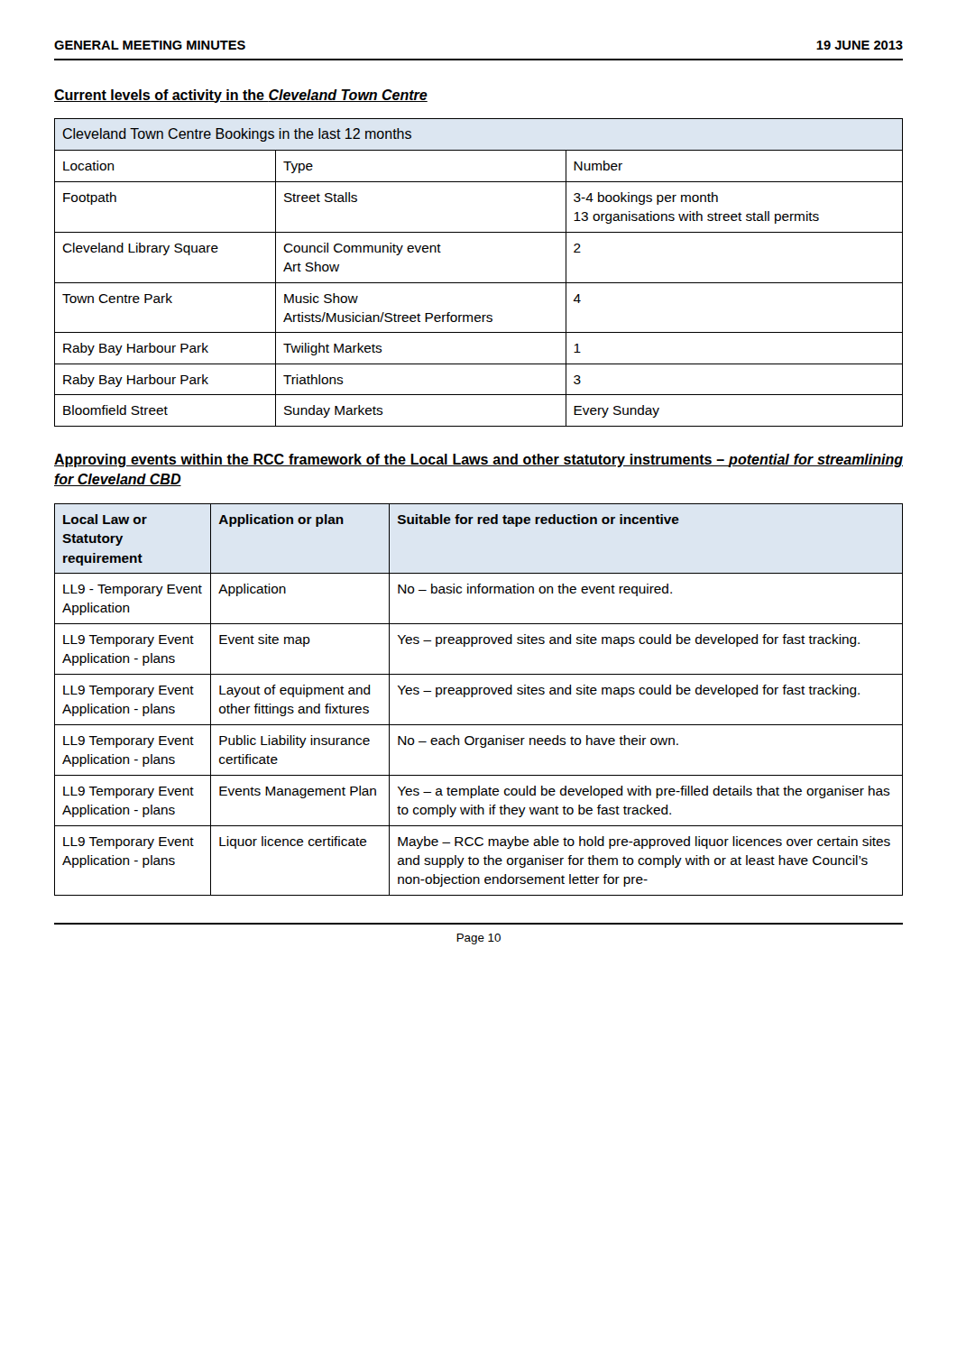GENERAL MEETING MINUTES 19 JUNE 2013
Current levels of activity in the Cleveland Town Centre
| Cleveland Town Centre Bookings in the last 12 months |
| Location | Type | Number |
| Footpath | Street Stalls | 3-4 bookings per month 13 organisations with street stall permits |
| Cleveland Library Square | Council Community event Art Show | 2 |
| Town Centre Park | Music Show Artists/Musician/Street Performers | 4 |
| Raby Bay Harbour Park | Twilight Markets | 1 |
| Raby Bay Harbour Park | Triathlons | 3 |
| Bloomfield Street | Sunday Markets | Every Sunday |
Approving events within the RCC framework of the Local Laws and other statutory instruments – potential for streamlining for Cleveland CBD
| Local Law or Statutory requirement | Application or plan | Suitable for red tape reduction or incentive |
| --- | --- | --- |
| LL9 - Temporary Event Application | Application | No – basic information on the event required. |
| LL9 Temporary Event Application - plans | Event site map | Yes – preapproved sites and site maps could be developed for fast tracking. |
| LL9 Temporary Event Application - plans | Layout of equipment and other fittings and fixtures | Yes – preapproved sites and site maps could be developed for fast tracking. |
| LL9 Temporary Event Application - plans | Public Liability insurance certificate | No – each Organiser needs to have their own. |
| LL9 Temporary Event Application - plans | Events Management Plan | Yes – a template could be developed with pre-filled details that the organiser has to comply with if they want to be fast tracked. |
| LL9 Temporary Event Application - plans | Liquor licence certificate | Maybe – RCC maybe able to hold pre-approved liquor licences over certain sites and supply to the organiser for them to comply with or at least have Council’s non-objection endorsement letter for pre- |
Page 10